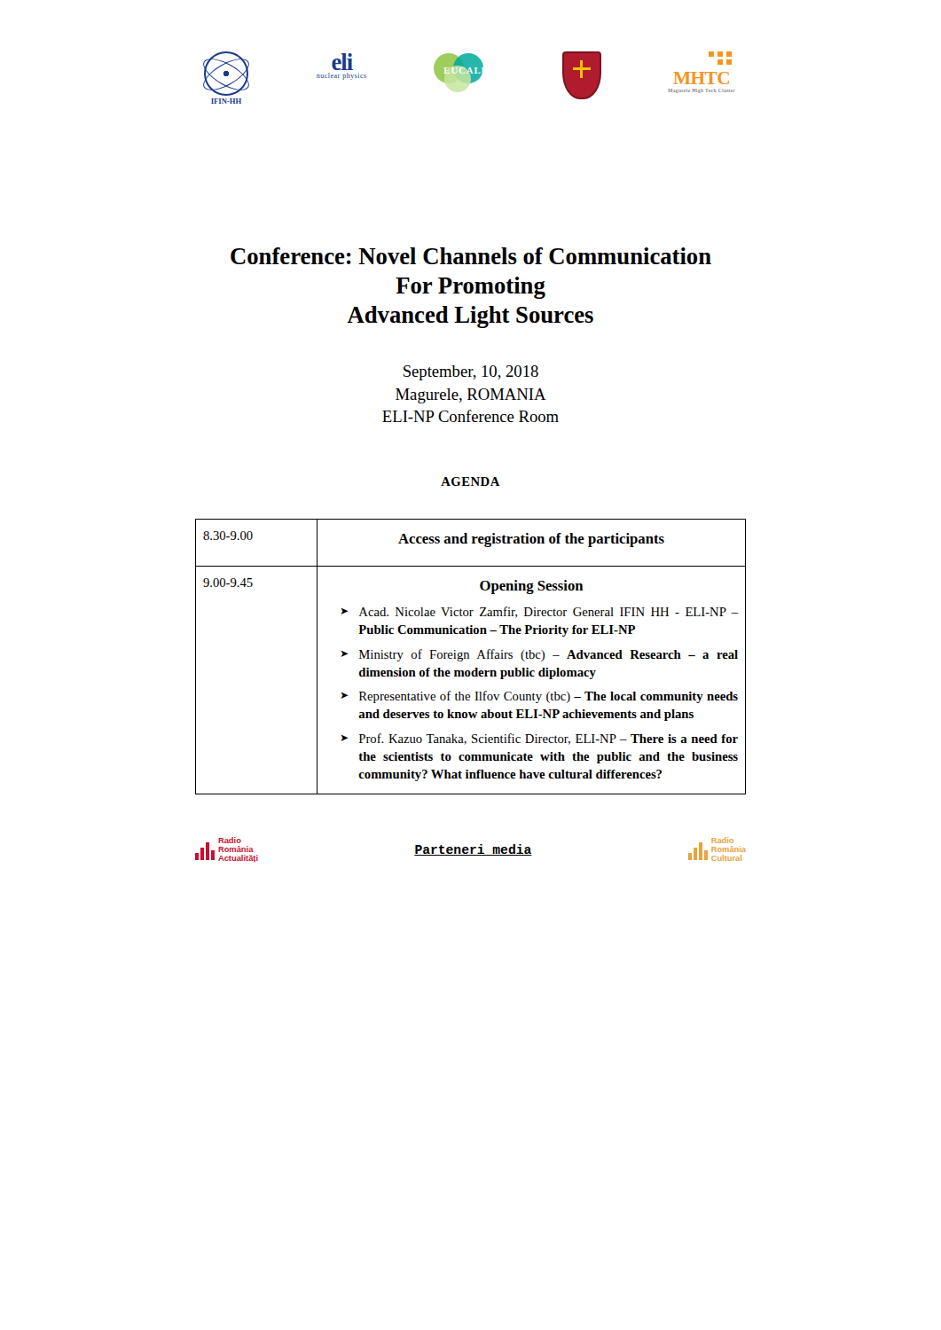IFIN-HH
eli
nuclear physics
EUCALL
MHTC
Magurele High Tech Cluster
Conference: Novel Channels of Communication
For Promoting
Advanced Light Sources
September, 10, 2018
Magurele, ROMANIA
ELI-NP Conference Room
AGENDA
| 8.30-9.00 | Access and registration of the participants |
| 9.00-9.45 | Opening Session Acad. Nicolae Victor Zamfir, Director General IFIN HH - ELI-NP – Public Communication – The Priority for ELI-NP Ministry of Foreign Affairs (tbc) – Advanced Research – a real dimension of the modern public diplomacy Representative of the Ilfov County (tbc) – The local community needs and deserves to know about ELI-NP achievements and plans Prof. Kazuo Tanaka, Scientific Director, ELI-NP – There is a need for the scientists to communicate with the public and the business community? What influence have cultural differences? |
Radio
România
Actualități
Parteneri media
Radio
România
Cultural